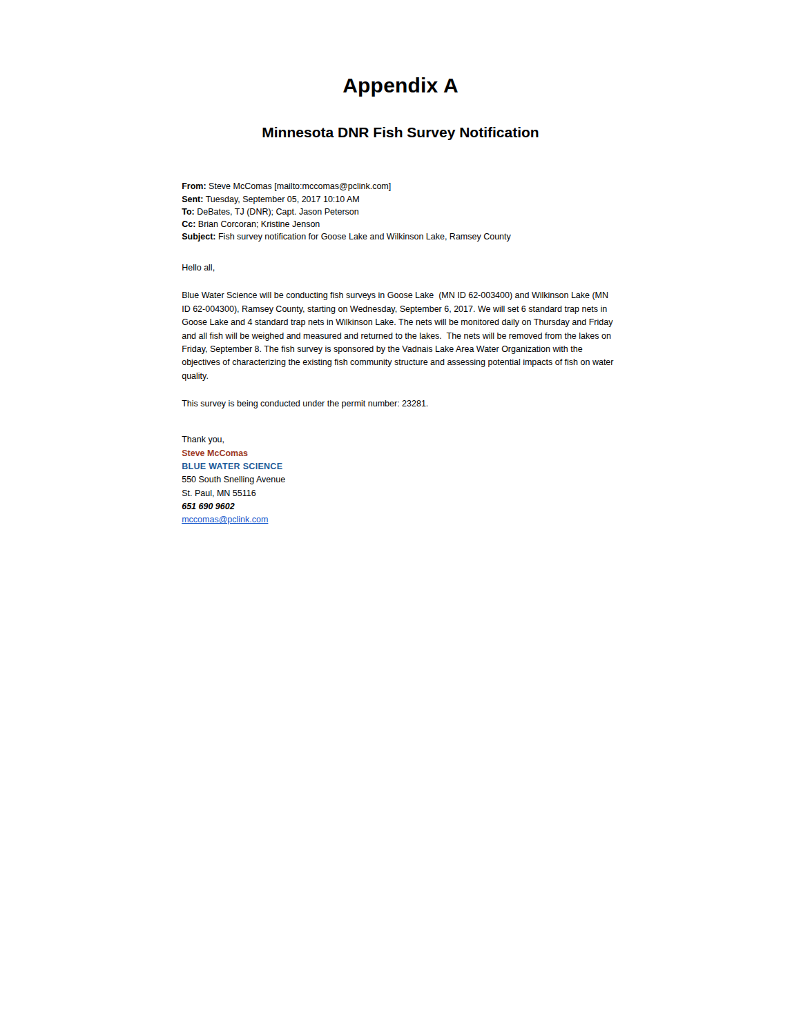Appendix A
Minnesota DNR Fish Survey Notification
From: Steve McComas [mailto:mccomas@pclink.com]
Sent: Tuesday, September 05, 2017 10:10 AM
To: DeBates, TJ (DNR); Capt. Jason Peterson
Cc: Brian Corcoran; Kristine Jenson
Subject: Fish survey notification for Goose Lake and Wilkinson Lake, Ramsey County
Hello all,
Blue Water Science will be conducting fish surveys in Goose Lake (MN ID 62-003400) and Wilkinson Lake (MN ID 62-004300), Ramsey County, starting on Wednesday, September 6, 2017. We will set 6 standard trap nets in Goose Lake and 4 standard trap nets in Wilkinson Lake. The nets will be monitored daily on Thursday and Friday and all fish will be weighed and measured and returned to the lakes. The nets will be removed from the lakes on Friday, September 8. The fish survey is sponsored by the Vadnais Lake Area Water Organization with the objectives of characterizing the existing fish community structure and assessing potential impacts of fish on water quality.
This survey is being conducted under the permit number: 23281.
Thank you,
Steve McComas
BLUE WATER SCIENCE
550 South Snelling Avenue
St. Paul, MN 55116
651 690 9602
mccomas@pclink.com